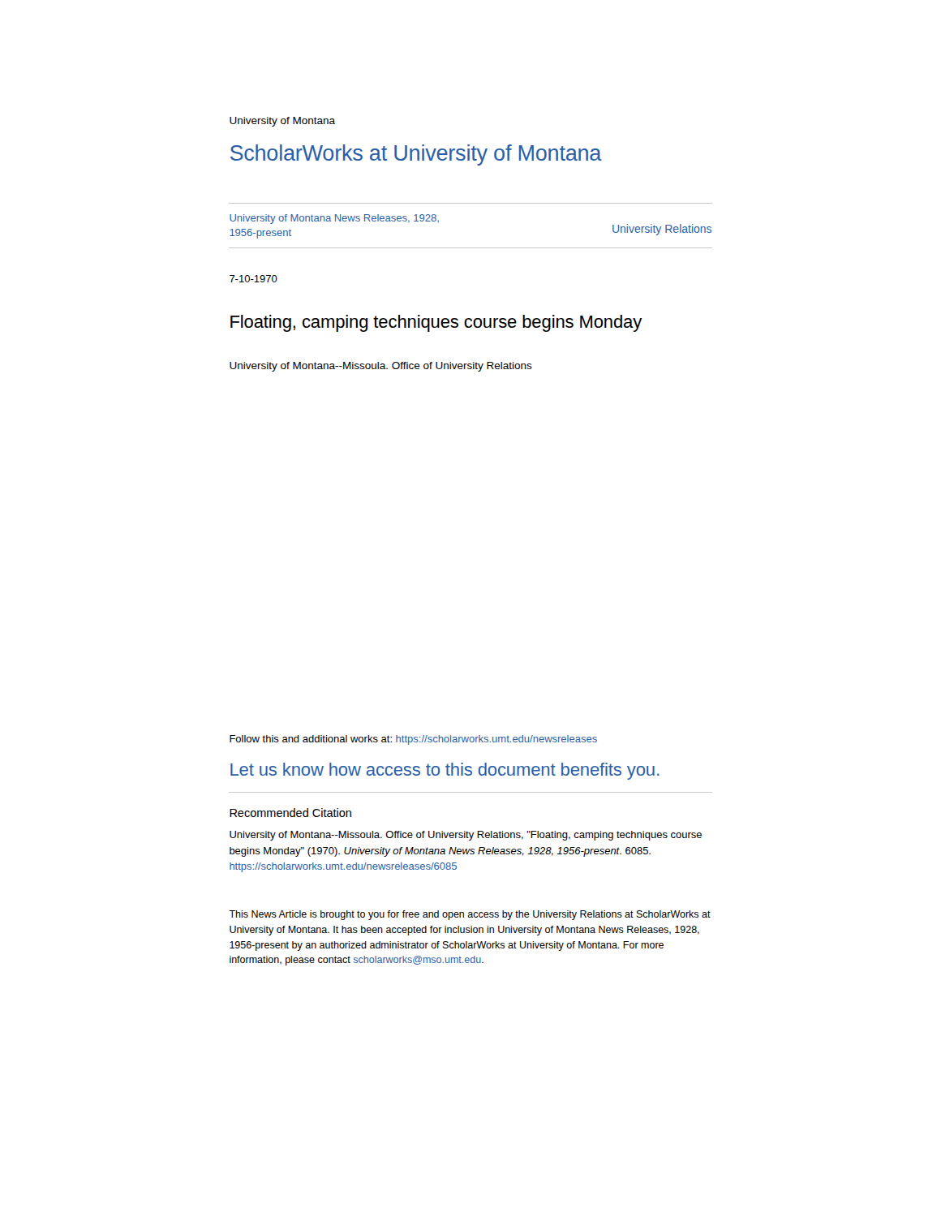University of Montana
ScholarWorks at University of Montana
University of Montana News Releases, 1928,
1956-present
University Relations
7-10-1970
Floating, camping techniques course begins Monday
University of Montana--Missoula. Office of University Relations
Follow this and additional works at: https://scholarworks.umt.edu/newsreleases
Let us know how access to this document benefits you.
Recommended Citation
University of Montana--Missoula. Office of University Relations, "Floating, camping techniques course begins Monday" (1970). University of Montana News Releases, 1928, 1956-present. 6085.
https://scholarworks.umt.edu/newsreleases/6085
This News Article is brought to you for free and open access by the University Relations at ScholarWorks at University of Montana. It has been accepted for inclusion in University of Montana News Releases, 1928, 1956-present by an authorized administrator of ScholarWorks at University of Montana. For more information, please contact scholarworks@mso.umt.edu.